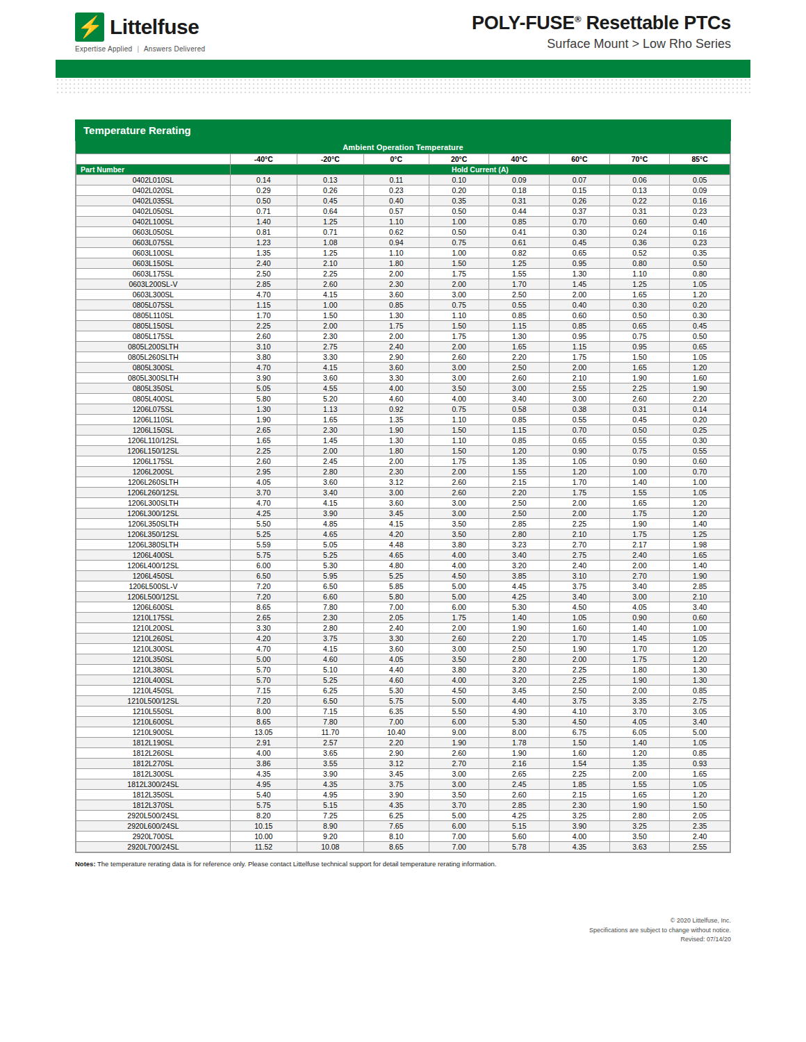⚡
Littelfuse
Expertise Applied | Answers Delivered
POLY-FUSE® Resettable PTCs
Surface Mount > Low Rho Series
Temperature Rerating
Ambient Operation Temperature
| | -40°C | -20°C | 0°C | 20°C | 40°C | 60°C | 70°C | 85°C |
| --- | --- | --- | --- | --- | --- | --- | --- | --- |
| Part Number | Hold Current (A) |
| 0402L010SL | 0.14 | 0.13 | 0.11 | 0.10 | 0.09 | 0.07 | 0.06 | 0.05 |
| 0402L020SL | 0.29 | 0.26 | 0.23 | 0.20 | 0.18 | 0.15 | 0.13 | 0.09 |
| 0402L035SL | 0.50 | 0.45 | 0.40 | 0.35 | 0.31 | 0.26 | 0.22 | 0.16 |
| 0402L050SL | 0.71 | 0.64 | 0.57 | 0.50 | 0.44 | 0.37 | 0.31 | 0.23 |
| 0402L100SL | 1.40 | 1.25 | 1.10 | 1.00 | 0.85 | 0.70 | 0.60 | 0.40 |
| 0603L050SL | 0.81 | 0.71 | 0.62 | 0.50 | 0.41 | 0.30 | 0.24 | 0.16 |
| 0603L075SL | 1.23 | 1.08 | 0.94 | 0.75 | 0.61 | 0.45 | 0.36 | 0.23 |
| 0603L100SL | 1.35 | 1.25 | 1.10 | 1.00 | 0.82 | 0.65 | 0.52 | 0.35 |
| 0603L150SL | 2.40 | 2.10 | 1.80 | 1.50 | 1.25 | 0.95 | 0.80 | 0.50 |
| 0603L175SL | 2.50 | 2.25 | 2.00 | 1.75 | 1.55 | 1.30 | 1.10 | 0.80 |
| 0603L200SL-V | 2.85 | 2.60 | 2.30 | 2.00 | 1.70 | 1.45 | 1.25 | 1.05 |
| 0603L300SL | 4.70 | 4.15 | 3.60 | 3.00 | 2.50 | 2.00 | 1.65 | 1.20 |
| 0805L075SL | 1.15 | 1.00 | 0.85 | 0.75 | 0.55 | 0.40 | 0.30 | 0.20 |
| 0805L110SL | 1.70 | 1.50 | 1.30 | 1.10 | 0.85 | 0.60 | 0.50 | 0.30 |
| 0805L150SL | 2.25 | 2.00 | 1.75 | 1.50 | 1.15 | 0.85 | 0.65 | 0.45 |
| 0805L175SL | 2.60 | 2.30 | 2.00 | 1.75 | 1.30 | 0.95 | 0.75 | 0.50 |
| 0805L200SLTH | 3.10 | 2.75 | 2.40 | 2.00 | 1.65 | 1.15 | 0.95 | 0.65 |
| 0805L260SLTH | 3.80 | 3.30 | 2.90 | 2.60 | 2.20 | 1.75 | 1.50 | 1.05 |
| 0805L300SL | 4.70 | 4.15 | 3.60 | 3.00 | 2.50 | 2.00 | 1.65 | 1.20 |
| 0805L300SLTH | 3.90 | 3.60 | 3.30 | 3.00 | 2.60 | 2.10 | 1.90 | 1.60 |
| 0805L350SL | 5.05 | 4.55 | 4.00 | 3.50 | 3.00 | 2.55 | 2.25 | 1.90 |
| 0805L400SL | 5.80 | 5.20 | 4.60 | 4.00 | 3.40 | 3.00 | 2.60 | 2.20 |
| 1206L075SL | 1.30 | 1.13 | 0.92 | 0.75 | 0.58 | 0.38 | 0.31 | 0.14 |
| 1206L110SL | 1.90 | 1.65 | 1.35 | 1.10 | 0.85 | 0.55 | 0.45 | 0.20 |
| 1206L150SL | 2.65 | 2.30 | 1.90 | 1.50 | 1.15 | 0.70 | 0.50 | 0.25 |
| 1206L110/12SL | 1.65 | 1.45 | 1.30 | 1.10 | 0.85 | 0.65 | 0.55 | 0.30 |
| 1206L150/12SL | 2.25 | 2.00 | 1.80 | 1.50 | 1.20 | 0.90 | 0.75 | 0.55 |
| 1206L175SL | 2.60 | 2.45 | 2.00 | 1.75 | 1.35 | 1.05 | 0.90 | 0.60 |
| 1206L200SL | 2.95 | 2.80 | 2.30 | 2.00 | 1.55 | 1.20 | 1.00 | 0.70 |
| 1206L260SLTH | 4.05 | 3.60 | 3.12 | 2.60 | 2.15 | 1.70 | 1.40 | 1.00 |
| 1206L260/12SL | 3.70 | 3.40 | 3.00 | 2.60 | 2.20 | 1.75 | 1.55 | 1.05 |
| 1206L300SLTH | 4.70 | 4.15 | 3.60 | 3.00 | 2.50 | 2.00 | 1.65 | 1.20 |
| 1206L300/12SL | 4.25 | 3.90 | 3.45 | 3.00 | 2.50 | 2.00 | 1.75 | 1.20 |
| 1206L350SLTH | 5.50 | 4.85 | 4.15 | 3.50 | 2.85 | 2.25 | 1.90 | 1.40 |
| 1206L350/12SL | 5.25 | 4.65 | 4.20 | 3.50 | 2.80 | 2.10 | 1.75 | 1.25 |
| 1206L380SLTH | 5.59 | 5.05 | 4.48 | 3.80 | 3.23 | 2.70 | 2.17 | 1.98 |
| 1206L400SL | 5.75 | 5.25 | 4.65 | 4.00 | 3.40 | 2.75 | 2.40 | 1.65 |
| 1206L400/12SL | 6.00 | 5.30 | 4.80 | 4.00 | 3.20 | 2.40 | 2.00 | 1.40 |
| 1206L450SL | 6.50 | 5.95 | 5.25 | 4.50 | 3.85 | 3.10 | 2.70 | 1.90 |
| 1206L500SL-V | 7.20 | 6.50 | 5.85 | 5.00 | 4.45 | 3.75 | 3.40 | 2.85 |
| 1206L500/12SL | 7.20 | 6.60 | 5.80 | 5.00 | 4.25 | 3.40 | 3.00 | 2.10 |
| 1206L600SL | 8.65 | 7.80 | 7.00 | 6.00 | 5.30 | 4.50 | 4.05 | 3.40 |
| 1210L175SL | 2.65 | 2.30 | 2.05 | 1.75 | 1.40 | 1.05 | 0.90 | 0.60 |
| 1210L200SL | 3.30 | 2.80 | 2.40 | 2.00 | 1.90 | 1.60 | 1.40 | 1.00 |
| 1210L260SL | 4.20 | 3.75 | 3.30 | 2.60 | 2.20 | 1.70 | 1.45 | 1.05 |
| 1210L300SL | 4.70 | 4.15 | 3.60 | 3.00 | 2.50 | 1.90 | 1.70 | 1.20 |
| 1210L350SL | 5.00 | 4.60 | 4.05 | 3.50 | 2.80 | 2.00 | 1.75 | 1.20 |
| 1210L380SL | 5.70 | 5.10 | 4.40 | 3.80 | 3.20 | 2.25 | 1.80 | 1.30 |
| 1210L400SL | 5.70 | 5.25 | 4.60 | 4.00 | 3.20 | 2.25 | 1.90 | 1.30 |
| 1210L450SL | 7.15 | 6.25 | 5.30 | 4.50 | 3.45 | 2.50 | 2.00 | 0.85 |
| 1210L500/12SL | 7.20 | 6.50 | 5.75 | 5.00 | 4.40 | 3.75 | 3.35 | 2.75 |
| 1210L550SL | 8.00 | 7.15 | 6.35 | 5.50 | 4.90 | 4.10 | 3.70 | 3.05 |
| 1210L600SL | 8.65 | 7.80 | 7.00 | 6.00 | 5.30 | 4.50 | 4.05 | 3.40 |
| 1210L900SL | 13.05 | 11.70 | 10.40 | 9.00 | 8.00 | 6.75 | 6.05 | 5.00 |
| 1812L190SL | 2.91 | 2.57 | 2.20 | 1.90 | 1.78 | 1.50 | 1.40 | 1.05 |
| 1812L260SL | 4.00 | 3.65 | 2.90 | 2.60 | 1.90 | 1.60 | 1.20 | 0.85 |
| 1812L270SL | 3.86 | 3.55 | 3.12 | 2.70 | 2.16 | 1.54 | 1.35 | 0.93 |
| 1812L300SL | 4.35 | 3.90 | 3.45 | 3.00 | 2.65 | 2.25 | 2.00 | 1.65 |
| 1812L300/24SL | 4.95 | 4.35 | 3.75 | 3.00 | 2.45 | 1.85 | 1.55 | 1.05 |
| 1812L350SL | 5.40 | 4.95 | 3.90 | 3.50 | 2.60 | 2.15 | 1.65 | 1.20 |
| 1812L370SL | 5.75 | 5.15 | 4.35 | 3.70 | 2.85 | 2.30 | 1.90 | 1.50 |
| 2920L500/24SL | 8.20 | 7.25 | 6.25 | 5.00 | 4.25 | 3.25 | 2.80 | 2.05 |
| 2920L600/24SL | 10.15 | 8.90 | 7.65 | 6.00 | 5.15 | 3.90 | 3.25 | 2.35 |
| 2920L700SL | 10.00 | 9.20 | 8.10 | 7.00 | 5.60 | 4.00 | 3.50 | 2.40 |
| 2920L700/24SL | 11.52 | 10.08 | 8.65 | 7.00 | 5.78 | 4.35 | 3.63 | 2.55 |
Notes: The temperature rerating data is for reference only. Please contact Littelfuse technical support for detail temperature rerating information.
© 2020 Littelfuse, Inc.
Specifications are subject to change without notice.
Revised: 07/14/20